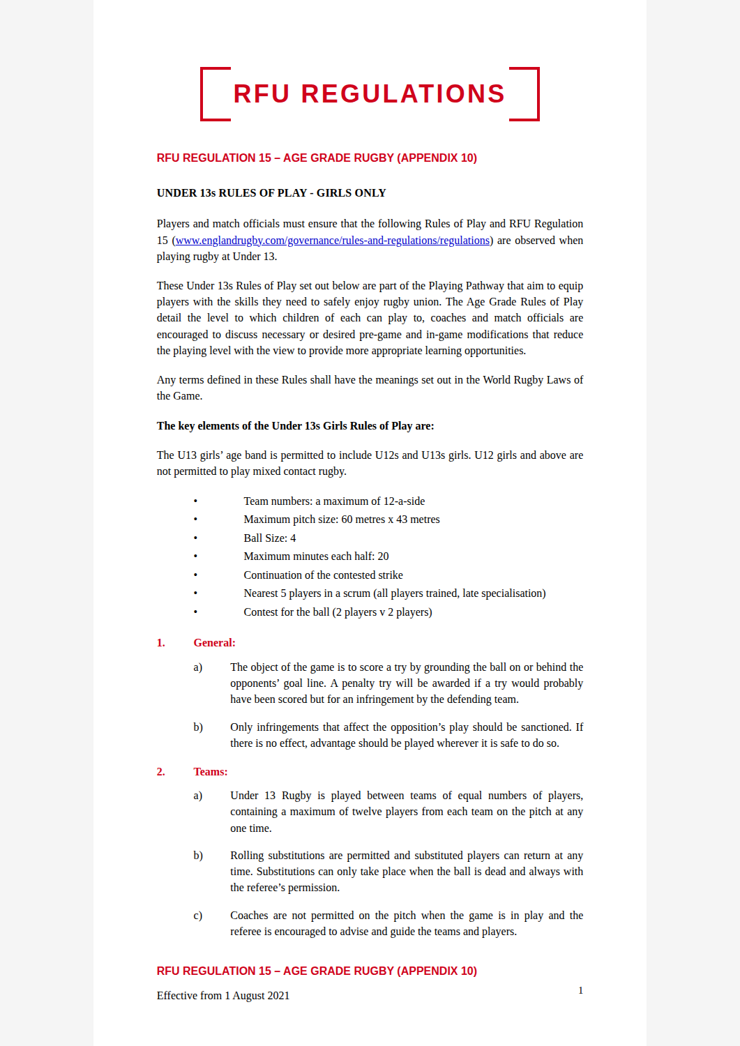RFU REGULATIONS
RFU REGULATION 15 – AGE GRADE RUGBY (APPENDIX 10)
UNDER 13s RULES OF PLAY - GIRLS ONLY
Players and match officials must ensure that the following Rules of Play and RFU Regulation 15 (www.englandrugby.com/governance/rules-and-regulations/regulations) are observed when playing rugby at Under 13.
These Under 13s Rules of Play set out below are part of the Playing Pathway that aim to equip players with the skills they need to safely enjoy rugby union. The Age Grade Rules of Play detail the level to which children of each can play to, coaches and match officials are encouraged to discuss necessary or desired pre-game and in-game modifications that reduce the playing level with the view to provide more appropriate learning opportunities.
Any terms defined in these Rules shall have the meanings set out in the World Rugby Laws of the Game.
The key elements of the Under 13s Girls Rules of Play are:
The U13 girls’ age band is permitted to include U12s and U13s girls. U12 girls and above are not permitted to play mixed contact rugby.
Team numbers: a maximum of 12-a-side
Maximum pitch size: 60 metres x 43 metres
Ball Size: 4
Maximum minutes each half: 20
Continuation of the contested strike
Nearest 5 players in a scrum (all players trained, late specialisation)
Contest for the ball (2 players v 2 players)
1. General:
a) The object of the game is to score a try by grounding the ball on or behind the opponents’ goal line. A penalty try will be awarded if a try would probably have been scored but for an infringement by the defending team.
b) Only infringements that affect the opposition’s play should be sanctioned. If there is no effect, advantage should be played wherever it is safe to do so.
2. Teams:
a) Under 13 Rugby is played between teams of equal numbers of players, containing a maximum of twelve players from each team on the pitch at any one time.
b) Rolling substitutions are permitted and substituted players can return at any time. Substitutions can only take place when the ball is dead and always with the referee’s permission.
c) Coaches are not permitted on the pitch when the game is in play and the referee is encouraged to advise and guide the teams and players.
RFU REGULATION 15 – AGE GRADE RUGBY (APPENDIX 10)
Effective from 1 August 2021
1